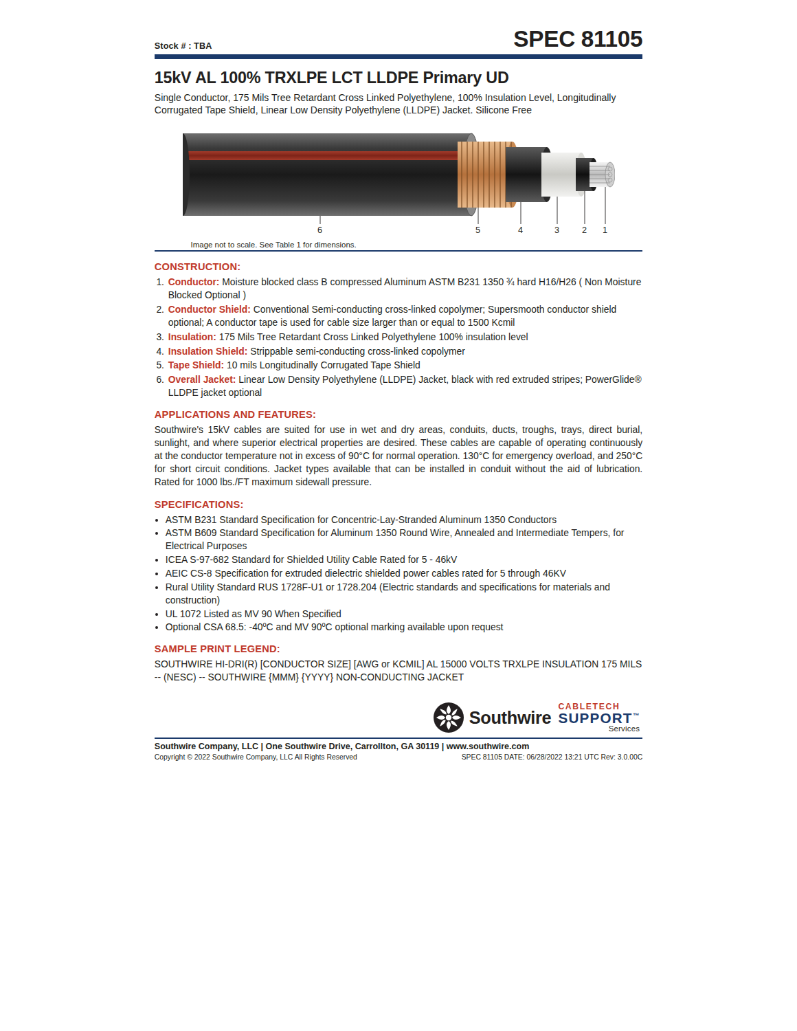Stock # : TBA
SPEC 81105
15kV AL 100% TRXLPE LCT LLDPE Primary UD
Single Conductor, 175 Mils Tree Retardant Cross Linked Polyethylene, 100% Insulation Level, Longitudinally Corrugated Tape Shield, Linear Low Density Polyethylene (LLDPE) Jacket. Silicone Free
6 5 4 3 2 1
Image not to scale. See Table 1 for dimensions.
CONSTRUCTION:
Conductor: Moisture blocked class B compressed Aluminum ASTM B231 1350 ¾ hard H16/H26 ( Non Moisture Blocked Optional )
Conductor Shield: Conventional Semi-conducting cross-linked copolymer; Supersmooth conductor shield optional; A conductor tape is used for cable size larger than or equal to 1500 Kcmil
Insulation: 175 Mils Tree Retardant Cross Linked Polyethylene 100% insulation level
Insulation Shield: Strippable semi-conducting cross-linked copolymer
Tape Shield: 10 mils Longitudinally Corrugated Tape Shield
Overall Jacket: Linear Low Density Polyethylene (LLDPE) Jacket, black with red extruded stripes; PowerGlide® LLDPE jacket optional
APPLICATIONS AND FEATURES:
Southwire's 15kV cables are suited for use in wet and dry areas, conduits, ducts, troughs, trays, direct burial, sunlight, and where superior electrical properties are desired. These cables are capable of operating continuously at the conductor temperature not in excess of 90°C for normal operation. 130°C for emergency overload, and 250°C for short circuit conditions. Jacket types available that can be installed in conduit without the aid of lubrication. Rated for 1000 lbs./FT maximum sidewall pressure.
SPECIFICATIONS:
ASTM B231 Standard Specification for Concentric-Lay-Stranded Aluminum 1350 Conductors
ASTM B609 Standard Specification for Aluminum 1350 Round Wire, Annealed and Intermediate Tempers, for Electrical Purposes
ICEA S-97-682 Standard for Shielded Utility Cable Rated for 5 - 46kV
AEIC CS-8 Specification for extruded dielectric shielded power cables rated for 5 through 46KV
Rural Utility Standard RUS 1728F-U1 or 1728.204 (Electric standards and specifications for materials and construction)
UL 1072 Listed as MV 90 When Specified
Optional CSA 68.5: -40ºC and MV 90ºC optional marking available upon request
SAMPLE PRINT LEGEND:
SOUTHWIRE HI-DRI(R) [CONDUCTOR SIZE] [AWG or KCMIL] AL 15000 VOLTS TRXLPE INSULATION 175 MILS -- (NESC) -- SOUTHWIRE {MMM} {YYYY} NON-CONDUCTING JACKET
Southwire
CABLETECH
SUPPORT™
Services
Southwire Company, LLC | One Southwire Drive, Carrollton, GA 30119 | www.southwire.com
Copyright © 2022 Southwire Company, LLC All Rights Reserved SPEC 81105 DATE: 06/28/2022 13:21 UTC Rev: 3.0.00C